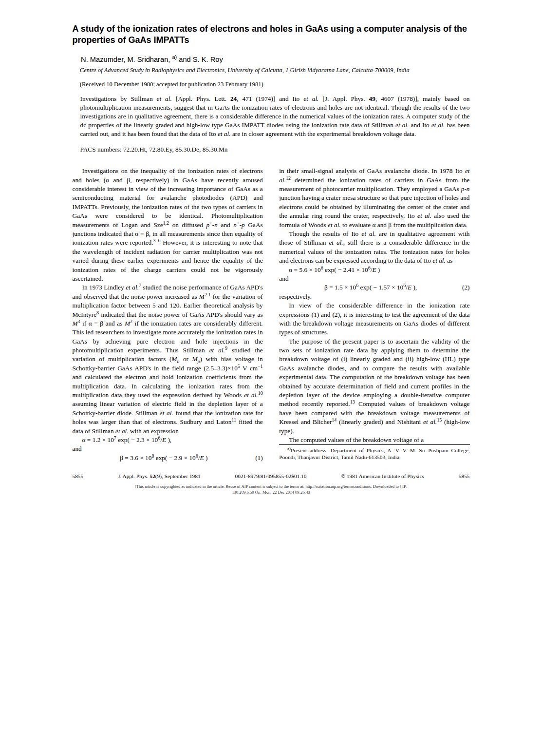A study of the ionization rates of electrons and holes in GaAs using a computer analysis of the properties of GaAs IMPATTs
N. Mazumder, M. Sridharan, a) and S. K. Roy
Centre of Advanced Study in Radiophysics and Electronics, University of Calcutta, 1 Girish Vidyaratna Lane, Calcutta-700009, India
(Received 10 December 1980; accepted for publication 23 February 1981)
Investigations by Stillman et al. [Appl. Phys. Lett. 24, 471 (1974)] and Ito et al. [J. Appl. Phys. 49, 4607 (1978)], mainly based on photomultiplication measurements, suggest that in GaAs the ionization rates of electrons and holes are not identical. Though the results of the two investigations are in qualitative agreement, there is a considerable difference in the numerical values of the ionization rates. A computer study of the dc properties of the linearly graded and high-low type GaAs IMPATT diodes using the ionization rate data of Stillman et al. and Ito et al. has been carried out, and it has been found that the data of Ito et al. are in closer agreement with the experimental breakdown voltage data.
PACS numbers: 72.20.Ht, 72.80.Ey, 85.30.De, 85.30.Mn
Investigations on the inequality of the ionization rates of electrons and holes (α and β, respectively) in GaAs have recently aroused considerable interest in view of the increasing importance of GaAs as a semiconducting material for avalanche photodiodes (APD) and IMPATTs. Previously, the ionization rates of the two types of carriers in GaAs were considered to be identical. Photomultiplication measurements of Logan and Sze1,2 on diffused p+-n and n+-p GaAs junctions indicated that α = β, in all measurements since then equality of ionization rates were reported.3–6 However, it is interesting to note that the wavelength of incident radiation for carrier multiplication was not varied during these earlier experiments and hence the equality of the ionization rates of the charge carriers could not be vigorously ascertained.
In 1973 Lindley et al.7 studied the noise performance of GaAs APD's and observed that the noise power increased as M2.1 for the variation of multiplication factor between 5 and 120. Earlier theoretical analysis by McIntyre8 indicated that the noise power of GaAs APD's should vary as M3 if α = β and as M2 if the ionization rates are considerably different. This led researchers to investigate more accurately the ionization rates in GaAs by achieving pure electron and hole injections in the photomultiplication experiments. Thus Stillman et al.9 studied the variation of multiplication factors (Mn or Mp) with bias voltage in Schottky-barrier GaAs APD's in the field range (2.5–3.3)×105 V cm−1 and calculated the electron and hold ionization coefficients from the multiplication data. In calculating the ionization rates from the multiplication data they used the expression derived by Woods et al.10 assuming linear variation of electric field in the depletion layer of a Schottky-barrier diode. Stillman et al. found that the ionization rate for holes was larger than that of electrons. Sudbury and Laton11 fitted the data of Stillman et al. with an expression
α = 1.2 × 107 exp( − 2.3 × 106/E ),
and
(1) β = 3.6 × 108 exp( − 2.9 × 106/E )
in their small-signal analysis of GaAs avalanche diode. In 1978 Ito et al.12 determined the ionization rates of carriers in GaAs from the measurement of photocarrier multiplication. They employed a GaAs p-n junction having a crater mesa structure so that pure injection of holes and electrons could be obtained by illuminating the center of the crater and the annular ring round the crater, respectively. Ito et al. also used the formula of Woods et al. to evaluate α and β from the multiplication data.
Though the results of Ito et al. are in qualitative agreement with those of Stillman et al., still there is a considerable difference in the numerical values of the ionization rates. The ionization rates for holes and electrons can be expressed according to the data of Ito et al. as
α = 5.6 × 106 exp( − 2.41 × 106/E )
and
(2) β = 1.5 × 106 exp( − 1.57 × 106/E ),
respectively.
In view of the considerable difference in the ionization rate expressions (1) and (2), it is interesting to test the agreement of the data with the breakdown voltage measurements on GaAs diodes of different types of structures.
The purpose of the present paper is to ascertain the validity of the two sets of ionization rate data by applying them to determine the breakdown voltage of (i) linearly graded and (ii) high-low (HL) type GaAs avalanche diodes, and to compare the results with available experimental data. The computation of the breakdown voltage has been obtained by accurate determination of field and current profiles in the depletion layer of the device employing a double-iterative computer method recently reported.13 Computed values of breakdown voltage have been compared with the breakdown voltage measurements of Kressel and Blicher14 (linearly graded) and Nishitani et al.15 (high-low type).
The computed values of the breakdown voltage of a
a)Present address: Department of Physics, A. V. V. M. Sri Pushpam College, Poondi, Thanjavur District, Tamil Nadu-613503, India.
5855 J. Appl. Phys. 52(9), September 1981 0021-8979/81/095855-02$01.10 © 1981 American Institute of Physics 5855
[This article is copyrighted as indicated in the article. Reuse of AIP content is subject to the terms at: http://scitation.aip.org/termsconditions. Downloaded to ] IP:
130.209.6.50 On: Mon, 22 Dec 2014 09:26:43